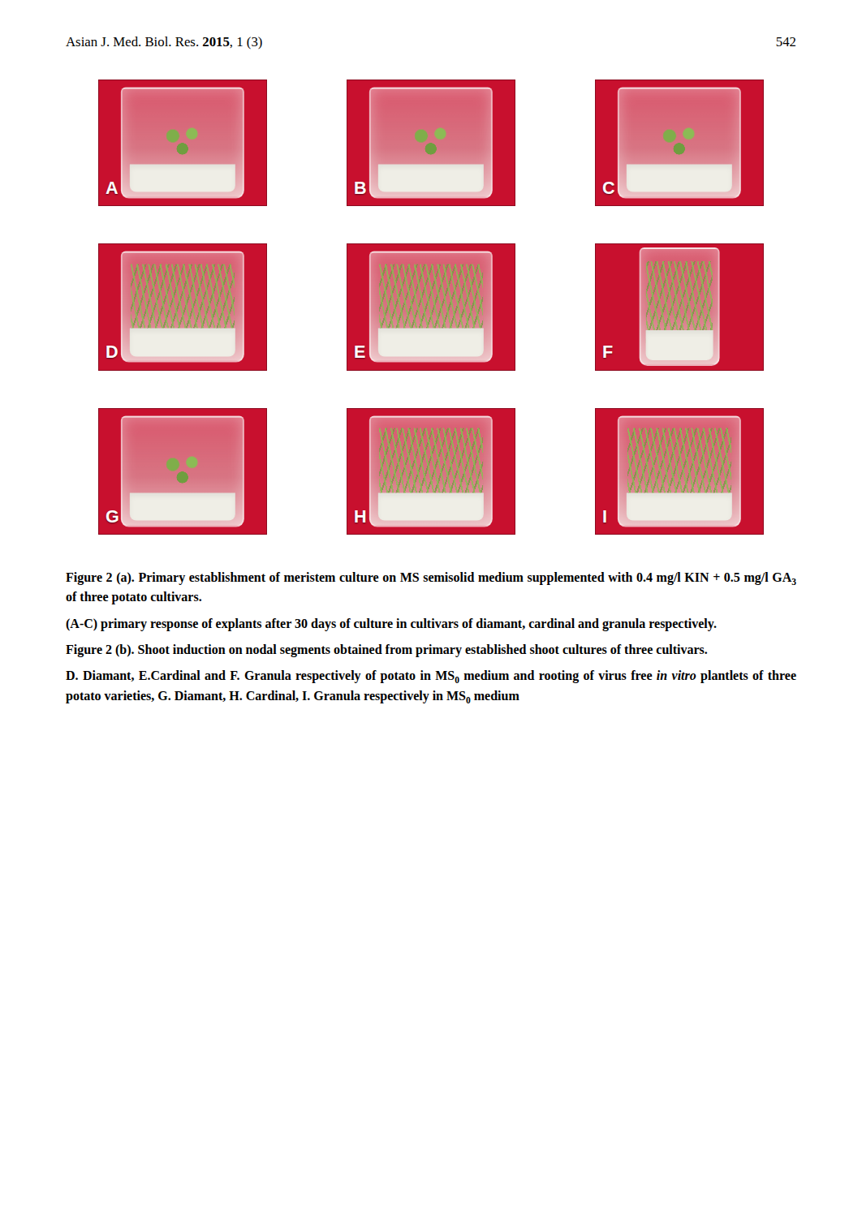Asian J. Med. Biol. Res. 2015, 1 (3)
542
A
B
C
D
E
F
G
H
I
Figure 2 (a). Primary establishment of meristem culture on MS semisolid medium supplemented with 0.4 mg/l KIN + 0.5 mg/l GA3 of three potato cultivars.
(A-C) primary response of explants after 30 days of culture in cultivars of diamant, cardinal and granula respectively.
Figure 2 (b). Shoot induction on nodal segments obtained from primary established shoot cultures of three cultivars.
D. Diamant, E.Cardinal and F. Granula respectively of potato in MS0 medium and rooting of virus free in vitro plantlets of three potato varieties, G. Diamant, H. Cardinal, I. Granula respectively in MS0 medium